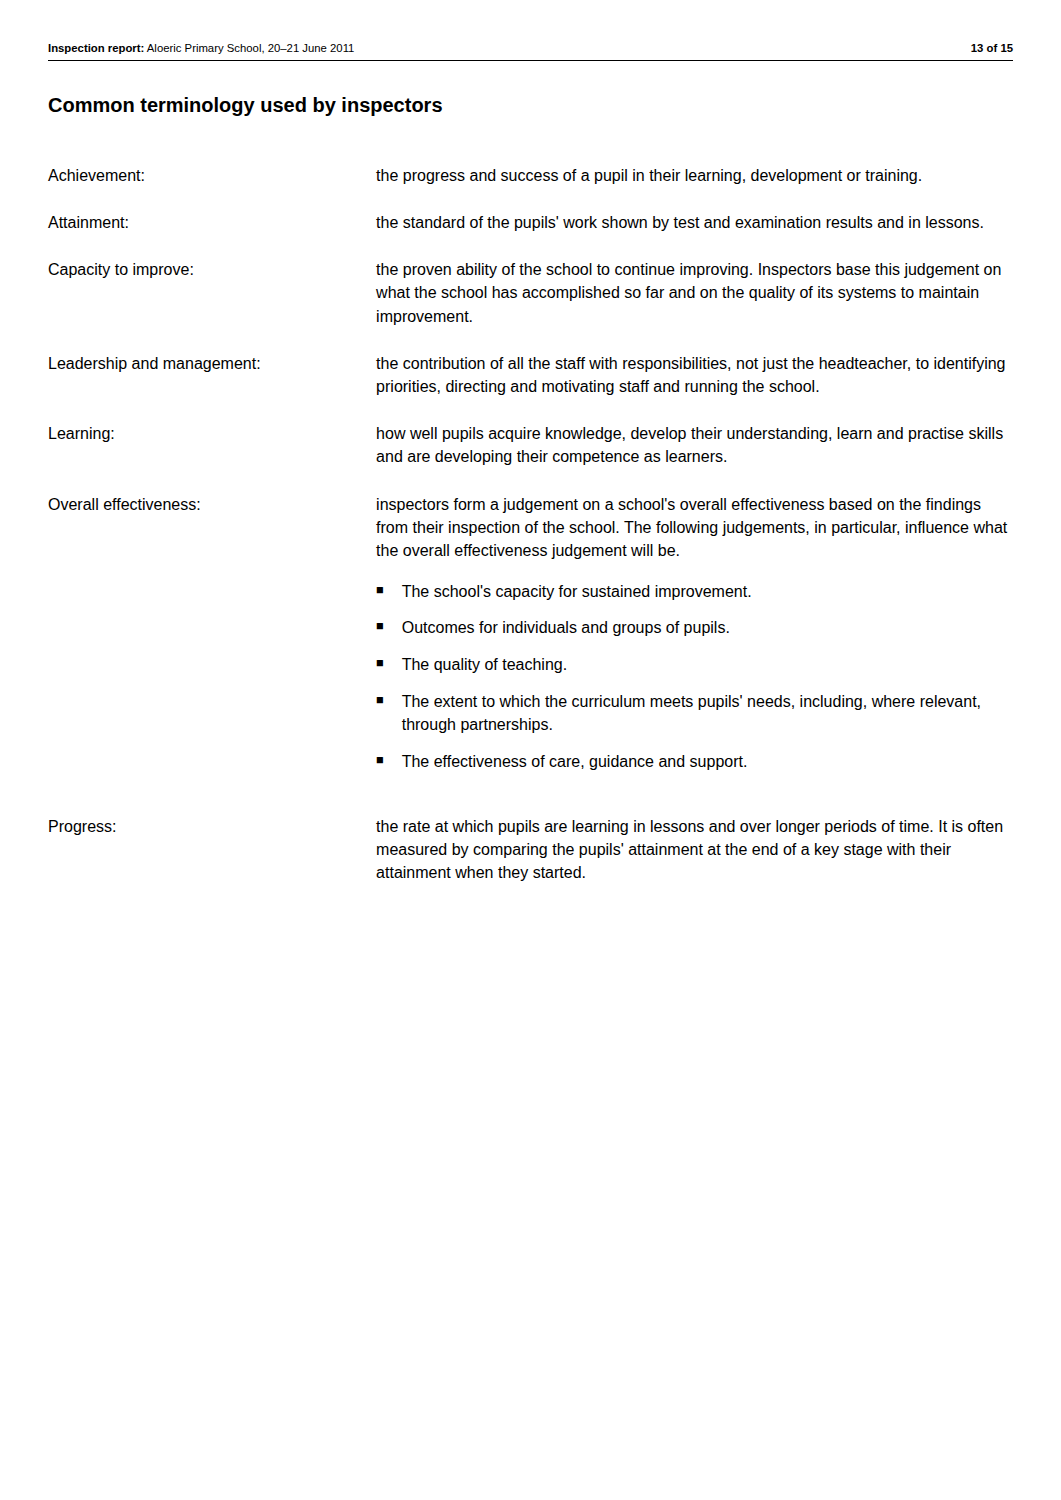Inspection report: Aloeric Primary School, 20–21 June 2011 13 of 15
Common terminology used by inspectors
Achievement:
the progress and success of a pupil in their learning, development or training.
Attainment:
the standard of the pupils' work shown by test and examination results and in lessons.
Capacity to improve:
the proven ability of the school to continue improving. Inspectors base this judgement on what the school has accomplished so far and on the quality of its systems to maintain improvement.
Leadership and management:
the contribution of all the staff with responsibilities, not just the headteacher, to identifying priorities, directing and motivating staff and running the school.
Learning:
how well pupils acquire knowledge, develop their understanding, learn and practise skills and are developing their competence as learners.
Overall effectiveness:
inspectors form a judgement on a school's overall effectiveness based on the findings from their inspection of the school. The following judgements, in particular, influence what the overall effectiveness judgement will be.
The school's capacity for sustained improvement.
Outcomes for individuals and groups of pupils.
The quality of teaching.
The extent to which the curriculum meets pupils' needs, including, where relevant, through partnerships.
The effectiveness of care, guidance and support.
Progress:
the rate at which pupils are learning in lessons and over longer periods of time. It is often measured by comparing the pupils' attainment at the end of a key stage with their attainment when they started.